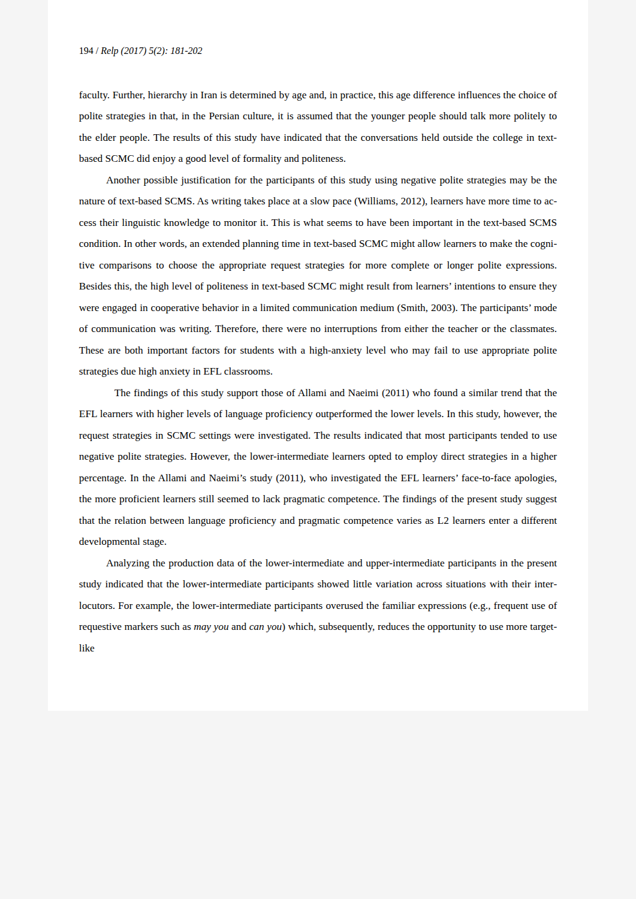194 / Relp (2017) 5(2): 181-202
faculty. Further, hierarchy in Iran is determined by age and, in practice, this age difference influences the choice of polite strategies in that, in the Persian culture, it is assumed that the younger people should talk more politely to the elder people. The results of this study have indicated that the conversations held outside the college in text-based SCMC did enjoy a good level of formality and politeness.
Another possible justification for the participants of this study using negative polite strategies may be the nature of text-based SCMS. As writing takes place at a slow pace (Williams, 2012), learners have more time to access their linguistic knowledge to monitor it. This is what seems to have been important in the text-based SCMS condition. In other words, an extended planning time in text-based SCMC might allow learners to make the cognitive comparisons to choose the appropriate request strategies for more complete or longer polite expressions. Besides this, the high level of politeness in text-based SCMC might result from learners’ intentions to ensure they were engaged in cooperative behavior in a limited communication medium (Smith, 2003). The participants’ mode of communication was writing. Therefore, there were no interruptions from either the teacher or the classmates. These are both important factors for students with a high-anxiety level who may fail to use appropriate polite strategies due high anxiety in EFL classrooms.
The findings of this study support those of Allami and Naeimi (2011) who found a similar trend that the EFL learners with higher levels of language proficiency outperformed the lower levels. In this study, however, the request strategies in SCMC settings were investigated. The results indicated that most participants tended to use negative polite strategies. However, the lower-intermediate learners opted to employ direct strategies in a higher percentage. In the Allami and Naeimi’s study (2011), who investigated the EFL learners’ face-to-face apologies, the more proficient learners still seemed to lack pragmatic competence. The findings of the present study suggest that the relation between language proficiency and pragmatic competence varies as L2 learners enter a different developmental stage.
Analyzing the production data of the lower-intermediate and upper-intermediate participants in the present study indicated that the lower-intermediate participants showed little variation across situations with their interlocutors. For example, the lower-intermediate participants overused the familiar expressions (e.g., frequent use of requestive markers such as may you and can you) which, subsequently, reduces the opportunity to use more target-like